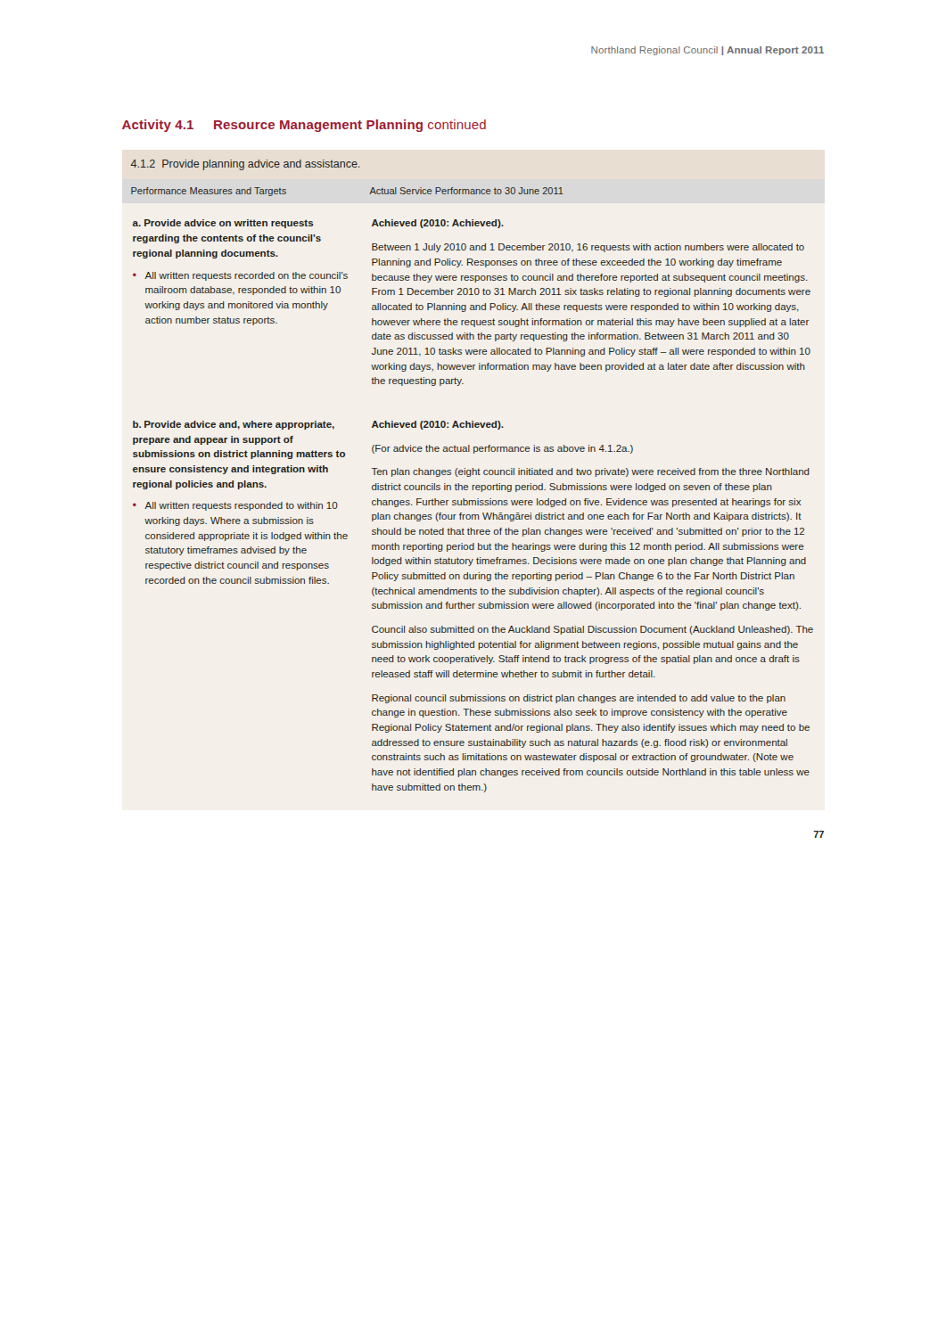Northland Regional Council | Annual Report 2011
Activity 4.1 Resource Management Planning continued
4.1.2 Provide planning advice and assistance.
| Performance Measures and Targets | Actual Service Performance to 30 June 2011 |
| --- | --- |
| a. Provide advice on written requests regarding the contents of the council's regional planning documents. All written requests recorded on the council's mailroom database, responded to within 10 working days and monitored via monthly action number status reports. | Achieved (2010: Achieved). Between 1 July 2010 and 1 December 2010, 16 requests with action numbers were allocated to Planning and Policy. Responses on three of these exceeded the 10 working day timeframe because they were responses to council and therefore reported at subsequent council meetings. From 1 December 2010 to 31 March 2011 six tasks relating to regional planning documents were allocated to Planning and Policy. All these requests were responded to within 10 working days, however where the request sought information or material this may have been supplied at a later date as discussed with the party requesting the information. Between 31 March 2011 and 30 June 2011, 10 tasks were allocated to Planning and Policy staff – all were responded to within 10 working days, however information may have been provided at a later date after discussion with the requesting party. |
| b. Provide advice and, where appropriate, prepare and appear in support of submissions on district planning matters to ensure consistency and integration with regional policies and plans. All written requests responded to within 10 working days. Where a submission is considered appropriate it is lodged within the statutory timeframes advised by the respective district council and responses recorded on the council submission files. | Achieved (2010: Achieved). (For advice the actual performance is as above in 4.1.2a.) Ten plan changes (eight council initiated and two private) were received from the three Northland district councils in the reporting period. Submissions were lodged on seven of these plan changes. Further submissions were lodged on five. Evidence was presented at hearings for six plan changes (four from Whāngārei district and one each for Far North and Kaipara districts). It should be noted that three of the plan changes were 'received' and 'submitted on' prior to the 12 month reporting period but the hearings were during this 12 month period. All submissions were lodged within statutory timeframes. Decisions were made on one plan change that Planning and Policy submitted on during the reporting period – Plan Change 6 to the Far North District Plan (technical amendments to the subdivision chapter). All aspects of the regional council's submission and further submission were allowed (incorporated into the 'final' plan change text). Council also submitted on the Auckland Spatial Discussion Document (Auckland Unleashed). The submission highlighted potential for alignment between regions, possible mutual gains and the need to work cooperatively. Staff intend to track progress of the spatial plan and once a draft is released staff will determine whether to submit in further detail. Regional council submissions on district plan changes are intended to add value to the plan change in question. These submissions also seek to improve consistency with the operative Regional Policy Statement and/or regional plans. They also identify issues which may need to be addressed to ensure sustainability such as natural hazards (e.g. flood risk) or environmental constraints such as limitations on wastewater disposal or extraction of groundwater. (Note we have not identified plan changes received from councils outside Northland in this table unless we have submitted on them.) |
77